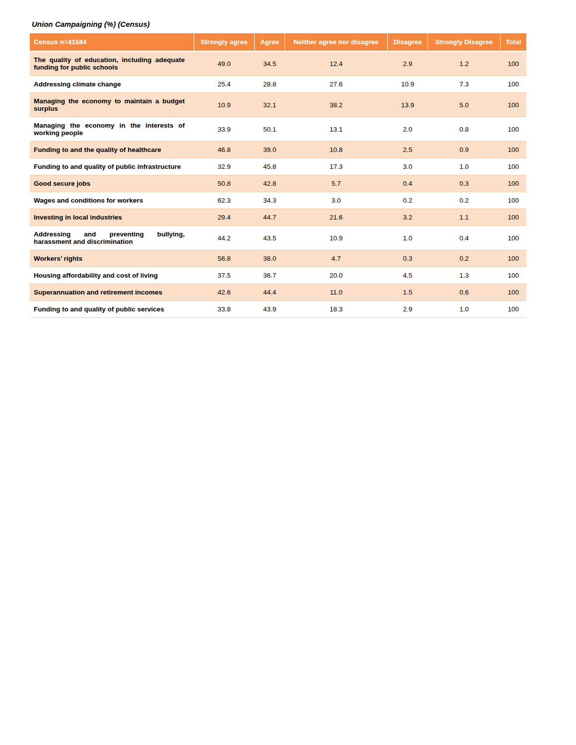Union Campaigning (%) (Census)
| Census n=41584 | Strongly agree | Agree | Neither agree nor disagree | Disagree | Strongly Disagree | Total |
| --- | --- | --- | --- | --- | --- | --- |
| The quality of education, including adequate funding for public schools | 49.0 | 34.5 | 12.4 | 2.9 | 1.2 | 100 |
| Addressing climate change | 25.4 | 28.8 | 27.6 | 10.9 | 7.3 | 100 |
| Managing the economy to maintain a budget surplus | 10.9 | 32.1 | 38.2 | 13.9 | 5.0 | 100 |
| Managing the economy in the interests of working people | 33.9 | 50.1 | 13.1 | 2.0 | 0.8 | 100 |
| Funding to and the quality of healthcare | 46.8 | 39.0 | 10.8 | 2.5 | 0.9 | 100 |
| Funding to and quality of public infrastructure | 32.9 | 45.8 | 17.3 | 3.0 | 1.0 | 100 |
| Good secure jobs | 50.8 | 42.8 | 5.7 | 0.4 | 0.3 | 100 |
| Wages and conditions for workers | 62.3 | 34.3 | 3.0 | 0.2 | 0.2 | 100 |
| Investing in local industries | 29.4 | 44.7 | 21.6 | 3.2 | 1.1 | 100 |
| Addressing and preventing bullying, harassment and discrimination | 44.2 | 43.5 | 10.9 | 1.0 | 0.4 | 100 |
| Workers’ rights | 56.8 | 38.0 | 4.7 | 0.3 | 0.2 | 100 |
| Housing affordability and cost of living | 37.5 | 36.7 | 20.0 | 4.5 | 1.3 | 100 |
| Superannuation and retirement incomes | 42.6 | 44.4 | 11.0 | 1.5 | 0.6 | 100 |
| Funding to and quality of public services | 33.8 | 43.9 | 18.3 | 2.9 | 1.0 | 100 |